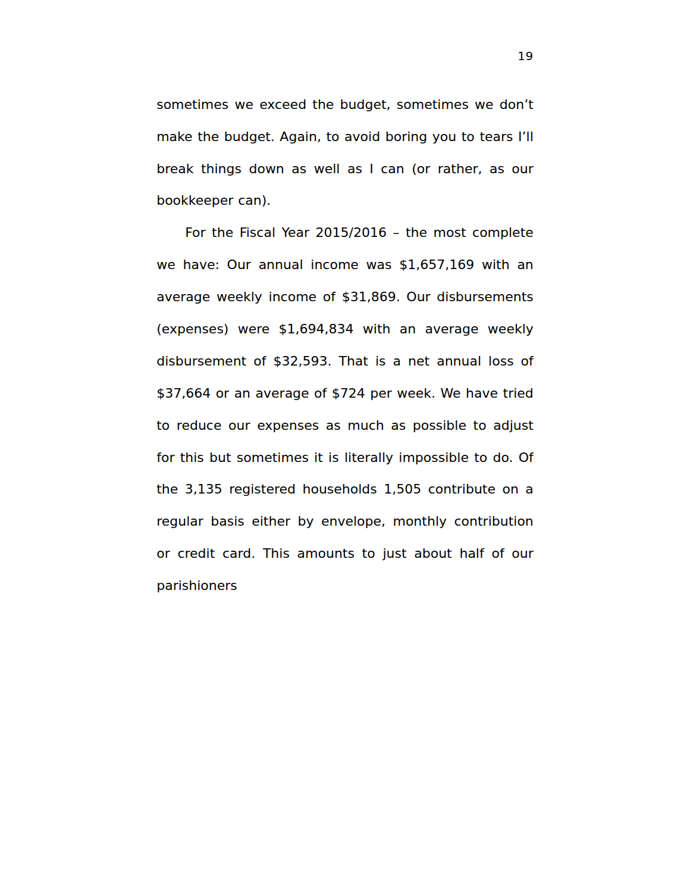19
sometimes we exceed the budget, sometimes we don’t make the budget. Again, to avoid boring you to tears I’ll break things down as well as I can (or rather, as our bookkeeper can).
For the Fiscal Year 2015/2016 – the most complete we have: Our annual income was $1,657,169 with an average weekly income of $31,869. Our disbursements (expenses) were $1,694,834 with an average weekly disbursement of $32,593. That is a net annual loss of $37,664 or an average of $724 per week. We have tried to reduce our expenses as much as possible to adjust for this but sometimes it is literally impossible to do. Of the 3,135 registered households 1,505 contribute on a regular basis either by envelope, monthly contribution or credit card. This amounts to just about half of our parishioners